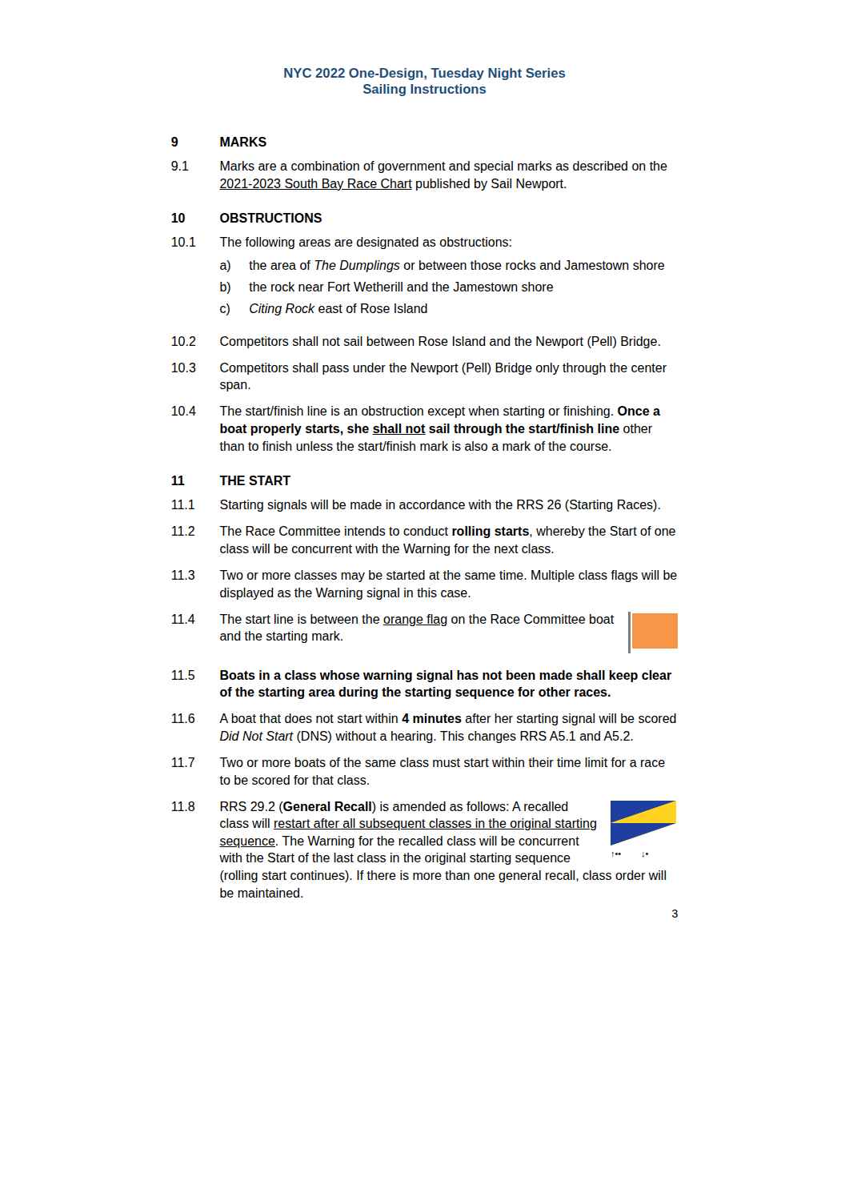NYC 2022 One-Design, Tuesday Night Series
Sailing Instructions
9 MARKS
9.1 Marks are a combination of government and special marks as described on the 2021-2023 South Bay Race Chart published by Sail Newport.
10 OBSTRUCTIONS
10.1 The following areas are designated as obstructions:
a) the area of The Dumplings or between those rocks and Jamestown shore
b) the rock near Fort Wetherill and the Jamestown shore
c) Citing Rock east of Rose Island
10.2 Competitors shall not sail between Rose Island and the Newport (Pell) Bridge.
10.3 Competitors shall pass under the Newport (Pell) Bridge only through the center span.
10.4 The start/finish line is an obstruction except when starting or finishing. Once a boat properly starts, she shall not sail through the start/finish line other than to finish unless the start/finish mark is also a mark of the course.
11 THE START
11.1 Starting signals will be made in accordance with the RRS 26 (Starting Races).
11.2 The Race Committee intends to conduct rolling starts, whereby the Start of one class will be concurrent with the Warning for the next class.
11.3 Two or more classes may be started at the same time. Multiple class flags will be displayed as the Warning signal in this case.
11.4 The start line is between the orange flag on the Race Committee boat and the starting mark.
11.5 Boats in a class whose warning signal has not been made shall keep clear of the starting area during the starting sequence for other races.
11.6 A boat that does not start within 4 minutes after her starting signal will be scored Did Not Start (DNS) without a hearing. This changes RRS A5.1 and A5.2.
11.7 Two or more boats of the same class must start within their time limit for a race to be scored for that class.
11.8 ↑•• ↓• RRS 29.2 (General Recall) is amended as follows: A recalled class will restart after all subsequent classes in the original starting sequence. The Warning for the recalled class will be concurrent with the Start of the last class in the original starting sequence (rolling start continues). If there is more than one general recall, class order will be maintained.
3